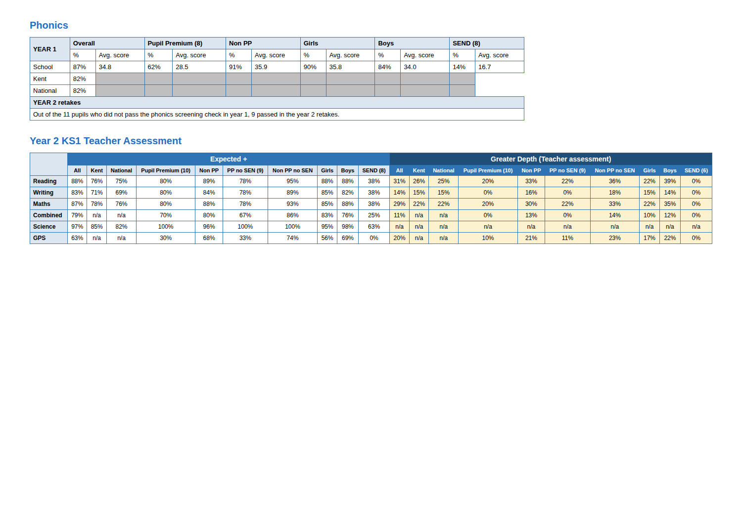Phonics
| YEAR 1 | Overall | Pupil Premium (8) | Non PP | Girls | Boys | SEND (8) |
| % | Avg. score | % | Avg. score | % | Avg. score | % | Avg. score | % | Avg. score | % | Avg. score |
| School | 87% | 34.8 | 62% | 28.5 | 91% | 35.9 | 90% | 35.8 | 84% | 34.0 | 14% | 16.7 |
| Kent | 82% | | | | | | | | | | |
| National | 82% | | | | | | | | | | |
| YEAR 2 retakes |
| Out of the 11 pupils who did not pass the phonics screening check in year 1, 9 passed in the year 2 retakes. |
Year 2 KS1 Teacher Assessment
| | Expected + | Greater Depth (Teacher assessment) |
| All | Kent | National | Pupil Premium (10) | Non PP | PP no SEN (9) | Non PP no SEN | Girls | Boys | SEND (8) | All | Kent | National | Pupil Premium (10) | Non PP | PP no SEN (9) | Non PP no SEN | Girls | Boys | SEND (6) |
| Reading | 88% | 76% | 75% | 80% | 89% | 78% | 95% | 88% | 88% | 38% | 31% | 26% | 25% | 20% | 33% | 22% | 36% | 22% | 39% | 0% |
| Writing | 83% | 71% | 69% | 80% | 84% | 78% | 89% | 85% | 82% | 38% | 14% | 15% | 15% | 0% | 16% | 0% | 18% | 15% | 14% | 0% |
| Maths | 87% | 78% | 76% | 80% | 88% | 78% | 93% | 85% | 88% | 38% | 29% | 22% | 22% | 20% | 30% | 22% | 33% | 22% | 35% | 0% |
| Combined | 79% | n/a | n/a | 70% | 80% | 67% | 86% | 83% | 76% | 25% | 11% | n/a | n/a | 0% | 13% | 0% | 14% | 10% | 12% | 0% |
| Science | 97% | 85% | 82% | 100% | 96% | 100% | 100% | 95% | 98% | 63% | n/a | n/a | n/a | n/a | n/a | n/a | n/a | n/a | n/a | n/a |
| GPS | 63% | n/a | n/a | 30% | 68% | 33% | 74% | 56% | 69% | 0% | 20% | n/a | n/a | 10% | 21% | 11% | 23% | 17% | 22% | 0% |